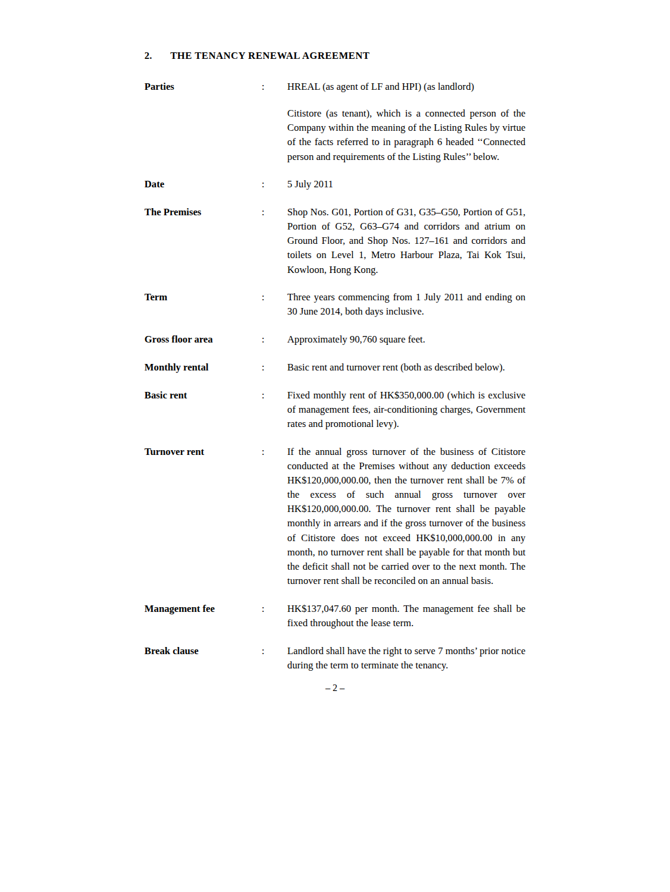2.
THE TENANCY RENEWAL AGREEMENT
| Parties | : | HREAL (as agent of LF and HPI) (as landlord) Citistore (as tenant), which is a connected person of the Company within the meaning of the Listing Rules by virtue of the facts referred to in paragraph 6 headed ‘‘Connected person and requirements of the Listing Rules’’ below. |
| Date | : | 5 July 2011 |
| The Premises | : | Shop Nos. G01, Portion of G31, G35–G50, Portion of G51, Portion of G52, G63–G74 and corridors and atrium on Ground Floor, and Shop Nos. 127–161 and corridors and toilets on Level 1, Metro Harbour Plaza, Tai Kok Tsui, Kowloon, Hong Kong. |
| Term | : | Three years commencing from 1 July 2011 and ending on 30 June 2014, both days inclusive. |
| Gross floor area | : | Approximately 90,760 square feet. |
| Monthly rental | : | Basic rent and turnover rent (both as described below). |
| Basic rent | : | Fixed monthly rent of HK$350,000.00 (which is exclusive of management fees, air-conditioning charges, Government rates and promotional levy). |
| Turnover rent | : | If the annual gross turnover of the business of Citistore conducted at the Premises without any deduction exceeds HK$120,000,000.00, then the turnover rent shall be 7% of the excess of such annual gross turnover over HK$120,000,000.00. The turnover rent shall be payable monthly in arrears and if the gross turnover of the business of Citistore does not exceed HK$10,000,000.00 in any month, no turnover rent shall be payable for that month but the deficit shall not be carried over to the next month. The turnover rent shall be reconciled on an annual basis. |
| Management fee | : | HK$137,047.60 per month. The management fee shall be fixed throughout the lease term. |
| Break clause | : | Landlord shall have the right to serve 7 months’ prior notice during the term to terminate the tenancy. |
– 2 –